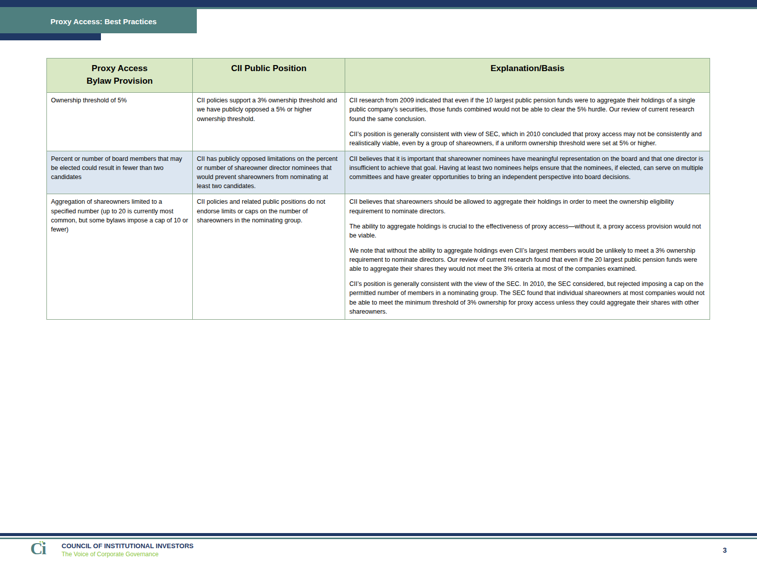Proxy Access: Best Practices
| Proxy Access Bylaw Provision | CII Public Position | Explanation/Basis |
| --- | --- | --- |
| Ownership threshold of 5% | CII policies support a 3% ownership threshold and we have publicly opposed a 5% or higher ownership threshold. | CII research from 2009 indicated that even if the 10 largest public pension funds were to aggregate their holdings of a single public company’s securities, those funds combined would not be able to clear the 5% hurdle. Our review of current research found the same conclusion. CII’s position is generally consistent with view of SEC, which in 2010 concluded that proxy access may not be consistently and realistically viable, even by a group of shareowners, if a uniform ownership threshold were set at 5% or higher. |
| Percent or number of board members that may be elected could result in fewer than two candidates | CII has publicly opposed limitations on the percent or number of shareowner director nominees that would prevent shareowners from nominating at least two candidates. | CII believes that it is important that shareowner nominees have meaningful representation on the board and that one director is insufficient to achieve that goal. Having at least two nominees helps ensure that the nominees, if elected, can serve on multiple committees and have greater opportunities to bring an independent perspective into board decisions. |
| Aggregation of shareowners limited to a specified number (up to 20 is currently most common, but some bylaws impose a cap of 10 or fewer) | CII policies and related public positions do not endorse limits or caps on the number of shareowners in the nominating group. | CII believes that shareowners should be allowed to aggregate their holdings in order to meet the ownership eligibility requirement to nominate directors. The ability to aggregate holdings is crucial to the effectiveness of proxy access—without it, a proxy access provision would not be viable. We note that without the ability to aggregate holdings even CII’s largest members would be unlikely to meet a 3% ownership requirement to nominate directors. Our review of current research found that even if the 20 largest public pension funds were able to aggregate their shares they would not meet the 3% criteria at most of the companies examined. CII’s position is generally consistent with the view of the SEC. In 2010, the SEC considered, but rejected imposing a cap on the permitted number of members in a nominating group. The SEC found that individual shareowners at most companies would not be able to meet the minimum threshold of 3% ownership for proxy access unless they could aggregate their shares with other shareowners. |
••
Ci
COUNCIL OF INSTITUTIONAL INVESTORS
The Voice of Corporate Governance
3